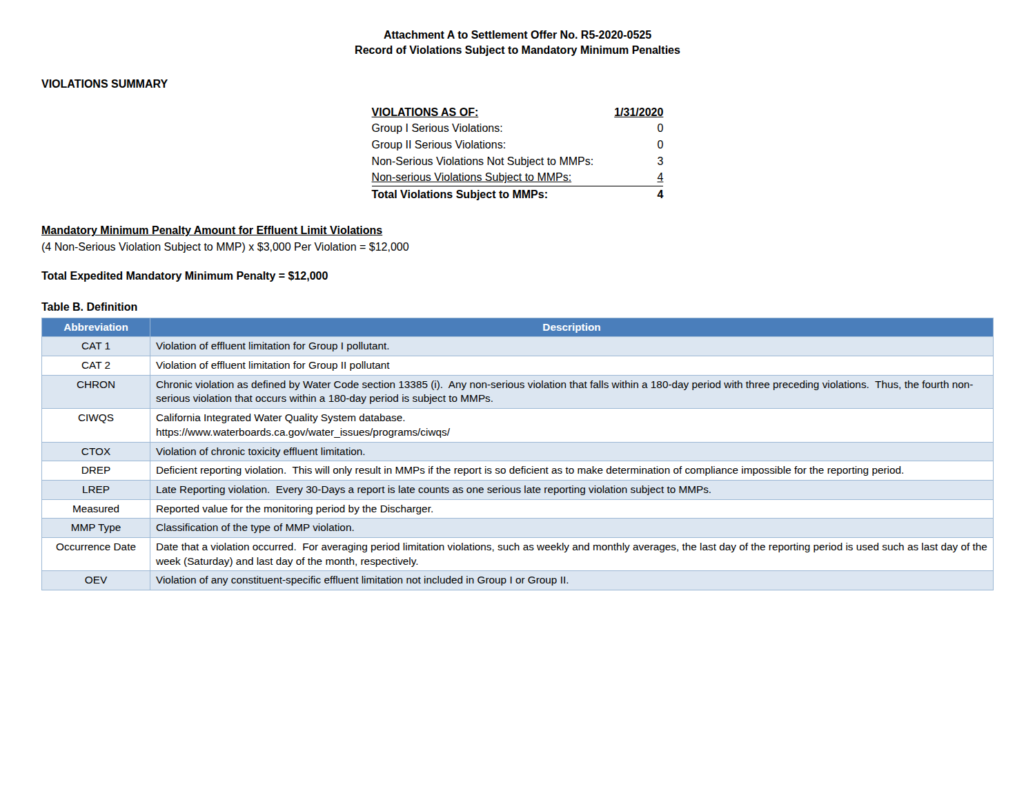Attachment A to Settlement Offer No. R5-2020-0525
Record of Violations Subject to Mandatory Minimum Penalties
VIOLATIONS SUMMARY
| VIOLATIONS AS OF: | 1/31/2020 |
| Group I Serious Violations: | 0 |
| Group II Serious Violations: | 0 |
| Non-Serious Violations Not Subject to MMPs: | 3 |
| Non-serious Violations Subject to MMPs: | 4 |
| Total Violations Subject to MMPs: | 4 |
Mandatory Minimum Penalty Amount for Effluent Limit Violations
(4 Non-Serious Violation Subject to MMP) x $3,000 Per Violation = $12,000
Total Expedited Mandatory Minimum Penalty = $12,000
Table B. Definition
| Abbreviation | Description |
| --- | --- |
| CAT 1 | Violation of effluent limitation for Group I pollutant. |
| CAT 2 | Violation of effluent limitation for Group II pollutant |
| CHRON | Chronic violation as defined by Water Code section 13385 (i). Any non-serious violation that falls within a 180-day period with three preceding violations. Thus, the fourth non-serious violation that occurs within a 180-day period is subject to MMPs. |
| CIWQS | California Integrated Water Quality System database. https://www.waterboards.ca.gov/water_issues/programs/ciwqs/ |
| CTOX | Violation of chronic toxicity effluent limitation. |
| DREP | Deficient reporting violation. This will only result in MMPs if the report is so deficient as to make determination of compliance impossible for the reporting period. |
| LREP | Late Reporting violation. Every 30-Days a report is late counts as one serious late reporting violation subject to MMPs. |
| Measured | Reported value for the monitoring period by the Discharger. |
| MMP Type | Classification of the type of MMP violation. |
| Occurrence Date | Date that a violation occurred. For averaging period limitation violations, such as weekly and monthly averages, the last day of the reporting period is used such as last day of the week (Saturday) and last day of the month, respectively. |
| OEV | Violation of any constituent-specific effluent limitation not included in Group I or Group II. |